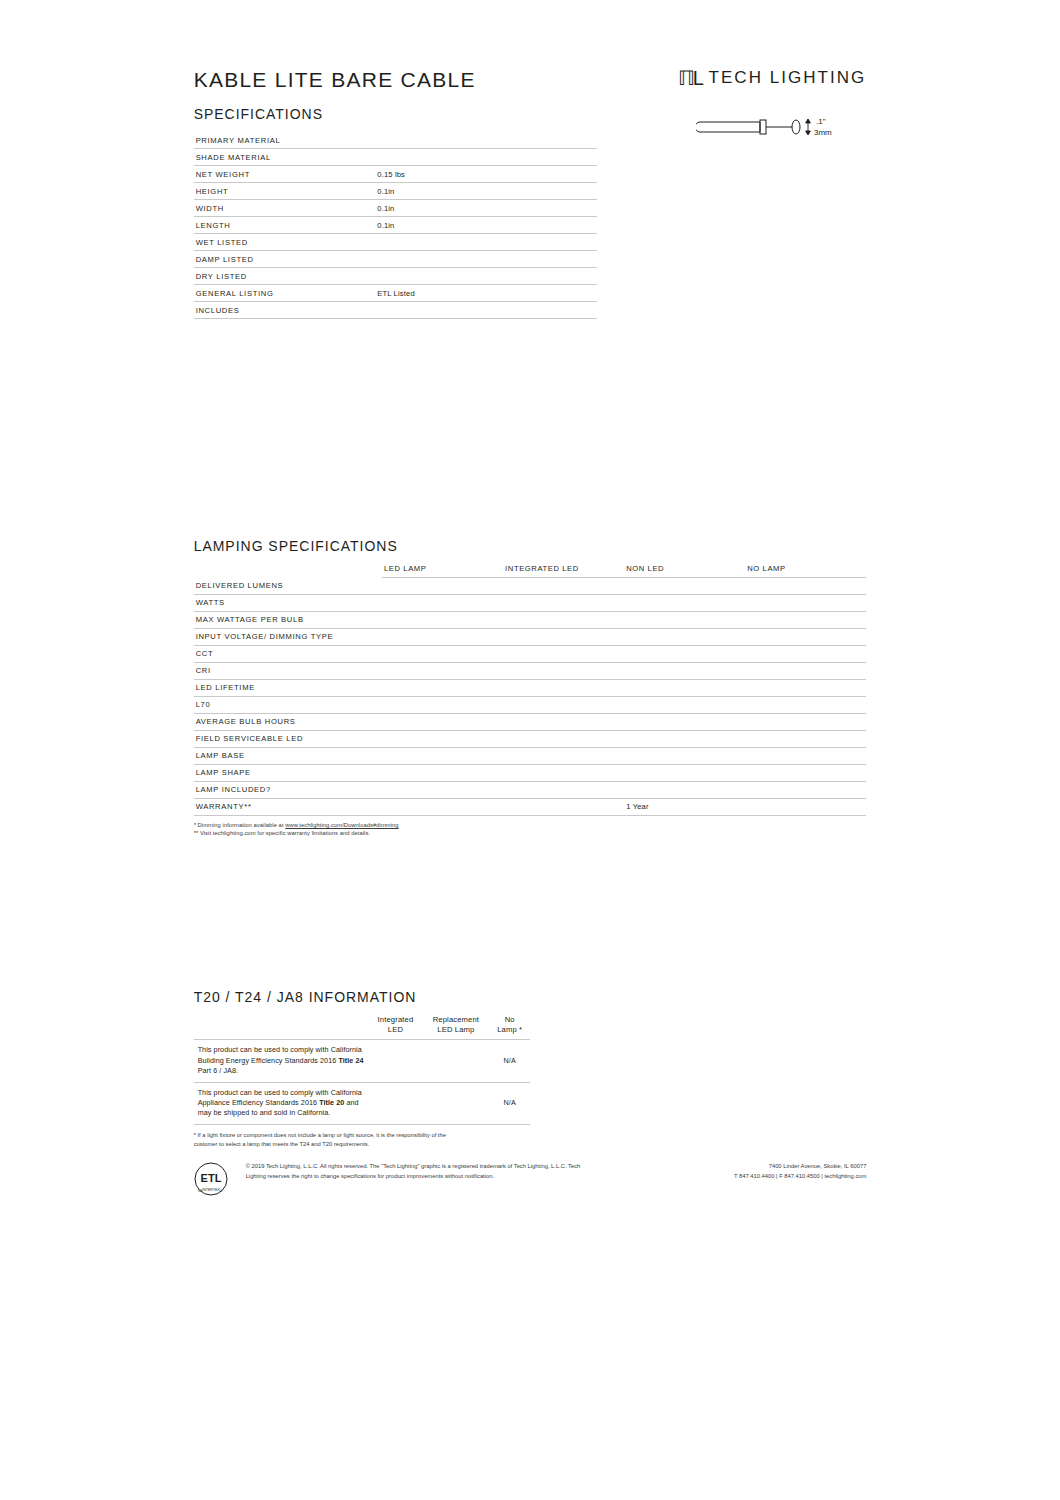Kable Lite Bare Cable
ℿL TECH LIGHTING
Specifications
| Primary Material | |
| Shade Material | |
| Net Weight | 0.15 lbs |
| Height | 0.1in |
| Width | 0.1in |
| Length | 0.1in |
| Wet Listed | |
| Damp Listed | |
| Dry Listed | |
| General Listing | ETL Listed |
| Includes | |
.1" 3mm
Lamping Specifications
| | LED Lamp | Integrated LED | Non LED | No Lamp |
| --- | --- | --- | --- | --- |
| Delivered Lumens | | | | |
| Watts | | | | |
| Max Wattage Per Bulb | | | | |
| Input Voltage/ Dimming Type | | | | |
| CCT | | | | |
| CRI | | | | |
| LED Lifetime | | | | |
| L70 | | | | |
| Average Bulb Hours | | | | |
| Field Serviceable LED | | | | |
| Lamp Base | | | | |
| Lamp Shape | | | | |
| Lamp Included? | | | | |
| Warranty** | | | 1 Year | |
* Dimming information available at www.techlighting.com/Downloads#dimming
** Visit techlighting.com for specific warranty limitations and details.
T20 / T24 / JA8 Information
| | Integrated LED | Replacement LED Lamp | No Lamp * |
| --- | --- | --- | --- |
| This product can be used to comply with California Building Energy Efficiency Standards 2016 Title 24 Part 6 / JA8. | | | N/A |
| This product can be used to comply with California Appliance Efficiency Standards 2016 Title 20 and may be shipped to and sold in California. | | | N/A |
* If a light fixture or component does not include a lamp or light source, it is the responsibility of the
customer to select a lamp that meets the T24 and T20 requirements.
ETL INTERTEK US C
© 2019 Tech Lighting, L.L.C. All rights reserved. The "Tech Lighting" graphic is a registered trademark of Tech Lighting, L.L.C. Tech
Lighting reserves the right to change specifications for product improvements without notification.
7400 Linder Avenue, Skokie, IL 60077
T 847.410.4400 | F 847.410.4500 | techlighting.com